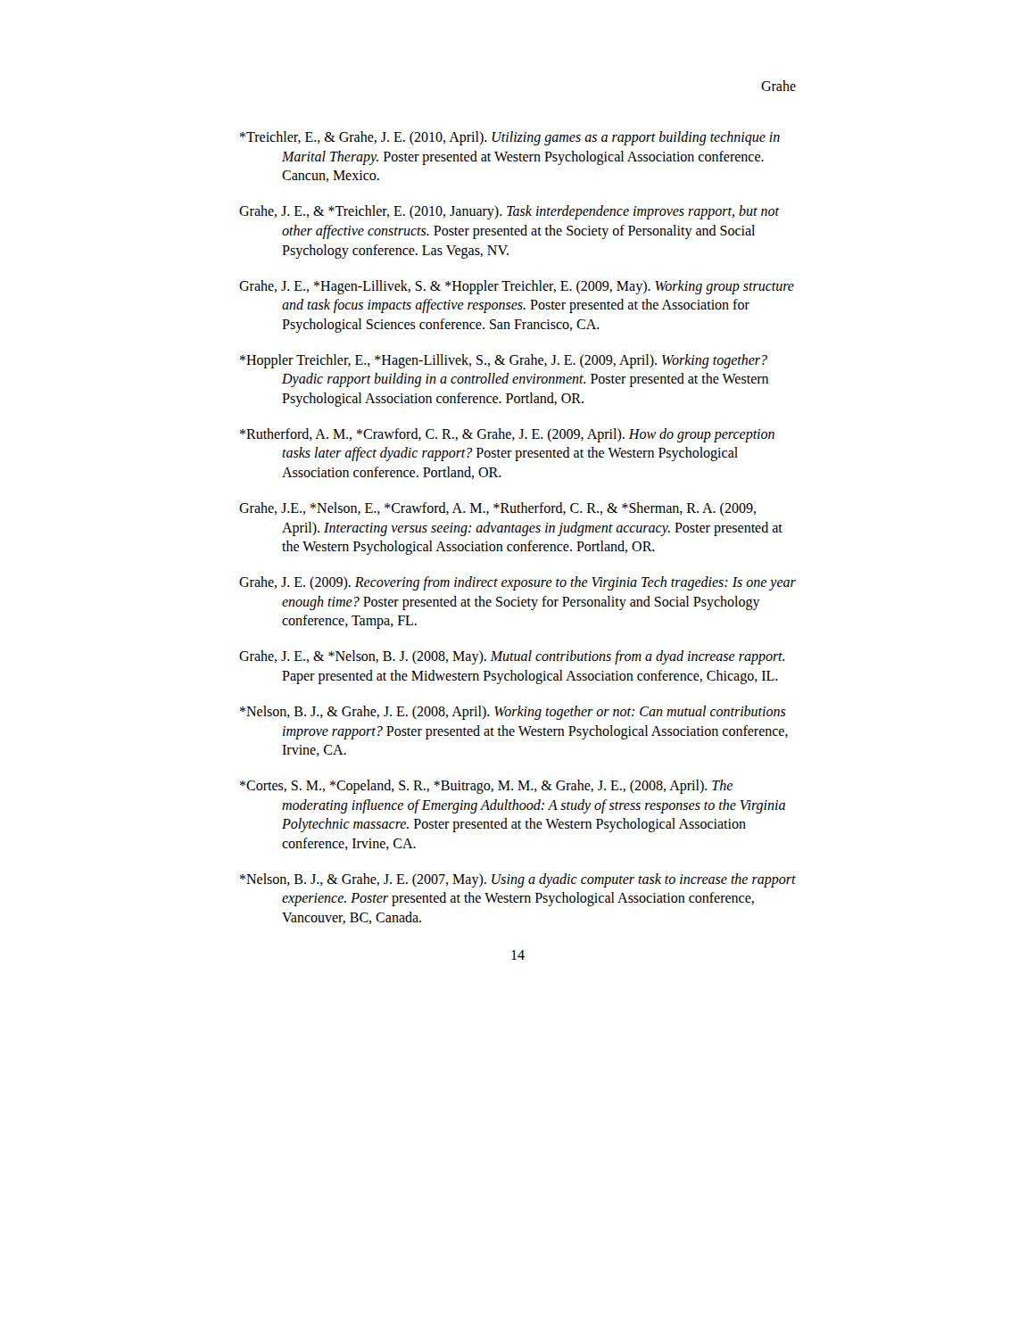Grahe
*Treichler, E., & Grahe, J. E. (2010, April). Utilizing games as a rapport building technique in Marital Therapy. Poster presented at Western Psychological Association conference. Cancun, Mexico.
Grahe, J. E., & *Treichler, E. (2010, January). Task interdependence improves rapport, but not other affective constructs. Poster presented at the Society of Personality and Social Psychology conference. Las Vegas, NV.
Grahe, J. E., *Hagen-Lillivek, S. & *Hoppler Treichler, E. (2009, May). Working group structure and task focus impacts affective responses. Poster presented at the Association for Psychological Sciences conference. San Francisco, CA.
*Hoppler Treichler, E., *Hagen-Lillivek, S., & Grahe, J. E. (2009, April). Working together? Dyadic rapport building in a controlled environment. Poster presented at the Western Psychological Association conference. Portland, OR.
*Rutherford, A. M., *Crawford, C. R., & Grahe, J. E. (2009, April). How do group perception tasks later affect dyadic rapport? Poster presented at the Western Psychological Association conference. Portland, OR.
Grahe, J.E., *Nelson, E., *Crawford, A. M., *Rutherford, C. R., & *Sherman, R. A. (2009, April). Interacting versus seeing: advantages in judgment accuracy. Poster presented at the Western Psychological Association conference. Portland, OR.
Grahe, J. E. (2009). Recovering from indirect exposure to the Virginia Tech tragedies: Is one year enough time? Poster presented at the Society for Personality and Social Psychology conference, Tampa, FL.
Grahe, J. E., & *Nelson, B. J. (2008, May). Mutual contributions from a dyad increase rapport. Paper presented at the Midwestern Psychological Association conference, Chicago, IL.
*Nelson, B. J., & Grahe, J. E. (2008, April). Working together or not: Can mutual contributions improve rapport? Poster presented at the Western Psychological Association conference, Irvine, CA.
*Cortes, S. M., *Copeland, S. R., *Buitrago, M. M., & Grahe, J. E., (2008, April). The moderating influence of Emerging Adulthood: A study of stress responses to the Virginia Polytechnic massacre. Poster presented at the Western Psychological Association conference, Irvine, CA.
*Nelson, B. J., & Grahe, J. E. (2007, May). Using a dyadic computer task to increase the rapport experience. Poster presented at the Western Psychological Association conference, Vancouver, BC, Canada.
14